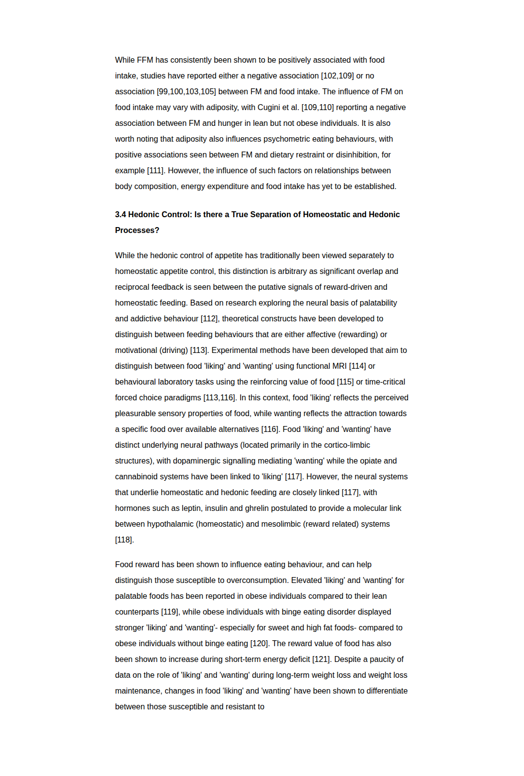While FFM has consistently been shown to be positively associated with food intake, studies have reported either a negative association [102,109] or no association [99,100,103,105] between FM and food intake. The influence of FM on food intake may vary with adiposity, with Cugini et al. [109,110] reporting a negative association between FM and hunger in lean but not obese individuals. It is also worth noting that adiposity also influences psychometric eating behaviours, with positive associations seen between FM and dietary restraint or disinhibition, for example [111]. However, the influence of such factors on relationships between body composition, energy expenditure and food intake has yet to be established.
3.4 Hedonic Control: Is there a True Separation of Homeostatic and Hedonic Processes?
While the hedonic control of appetite has traditionally been viewed separately to homeostatic appetite control, this distinction is arbitrary as significant overlap and reciprocal feedback is seen between the putative signals of reward-driven and homeostatic feeding. Based on research exploring the neural basis of palatability and addictive behaviour [112], theoretical constructs have been developed to distinguish between feeding behaviours that are either affective (rewarding) or motivational (driving) [113]. Experimental methods have been developed that aim to distinguish between food 'liking' and 'wanting' using functional MRI [114] or behavioural laboratory tasks using the reinforcing value of food [115] or time-critical forced choice paradigms [113,116]. In this context, food 'liking' reflects the perceived pleasurable sensory properties of food, while wanting reflects the attraction towards a specific food over available alternatives [116]. Food 'liking' and 'wanting' have distinct underlying neural pathways (located primarily in the cortico-limbic structures), with dopaminergic signalling mediating 'wanting' while the opiate and cannabinoid systems have been linked to 'liking' [117]. However, the neural systems that underlie homeostatic and hedonic feeding are closely linked [117], with hormones such as leptin, insulin and ghrelin postulated to provide a molecular link between hypothalamic (homeostatic) and mesolimbic (reward related) systems [118].
Food reward has been shown to influence eating behaviour, and can help distinguish those susceptible to overconsumption. Elevated 'liking' and 'wanting' for palatable foods has been reported in obese individuals compared to their lean counterparts [119], while obese individuals with binge eating disorder displayed stronger 'liking' and 'wanting'- especially for sweet and high fat foods- compared to obese individuals without binge eating [120]. The reward value of food has also been shown to increase during short-term energy deficit [121]. Despite a paucity of data on the role of 'liking' and 'wanting' during long-term weight loss and weight loss maintenance, changes in food 'liking' and 'wanting' have been shown to differentiate between those susceptible and resistant to